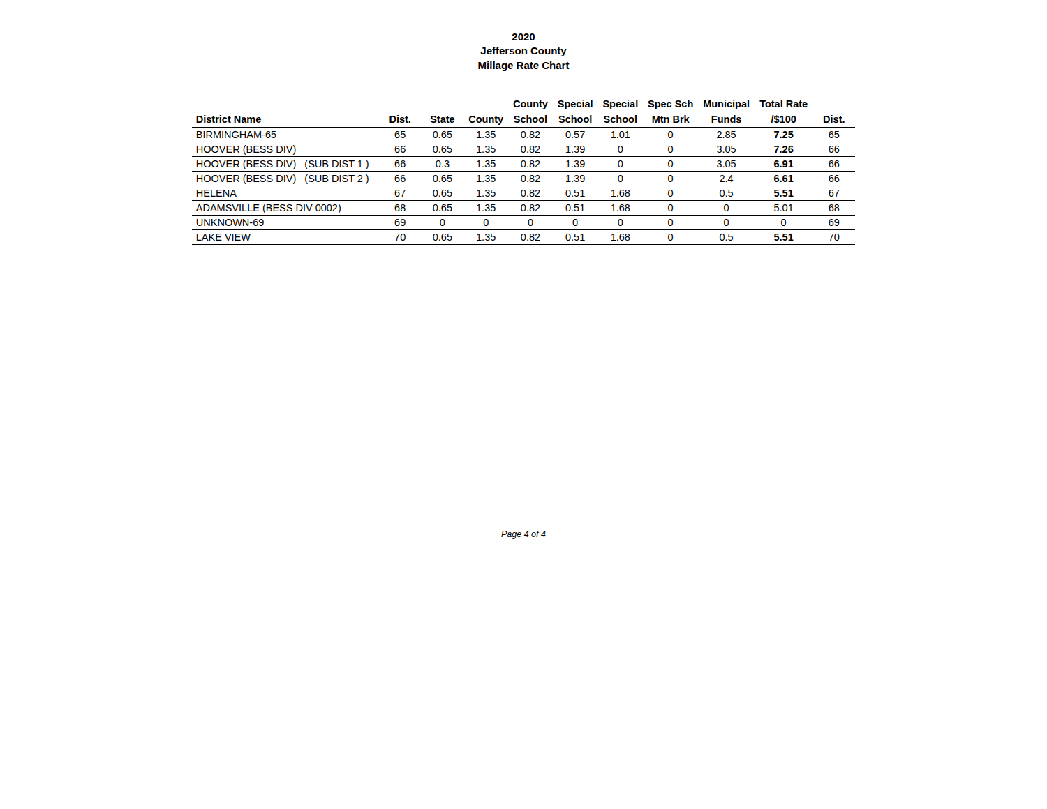2020
Jefferson County
Millage Rate Chart
| | | | | County | Special | Special | Spec Sch | Municipal | Total Rate | |
| --- | --- | --- | --- | --- | --- | --- | --- | --- | --- | --- |
| District Name | Dist. | State | County | School | School | School | Mtn Brk | Funds | /$100 | Dist. |
| BIRMINGHAM-65 | 65 | 0.65 | 1.35 | 0.82 | 0.57 | 1.01 | 0 | 2.85 | 7.25 | 65 |
| HOOVER (BESS DIV) | 66 | 0.65 | 1.35 | 0.82 | 1.39 | 0 | 0 | 3.05 | 7.26 | 66 |
| HOOVER (BESS DIV) (SUB DIST 1 ) | 66 | 0.3 | 1.35 | 0.82 | 1.39 | 0 | 0 | 3.05 | 6.91 | 66 |
| HOOVER (BESS DIV) (SUB DIST 2 ) | 66 | 0.65 | 1.35 | 0.82 | 1.39 | 0 | 0 | 2.4 | 6.61 | 66 |
| HELENA | 67 | 0.65 | 1.35 | 0.82 | 0.51 | 1.68 | 0 | 0.5 | 5.51 | 67 |
| ADAMSVILLE (BESS DIV 0002) | 68 | 0.65 | 1.35 | 0.82 | 0.51 | 1.68 | 0 | 0 | 5.01 | 68 |
| UNKNOWN-69 | 69 | 0 | 0 | 0 | 0 | 0 | 0 | 0 | 0 | 69 |
| LAKE VIEW | 70 | 0.65 | 1.35 | 0.82 | 0.51 | 1.68 | 0 | 0.5 | 5.51 | 70 |
Page 4 of 4